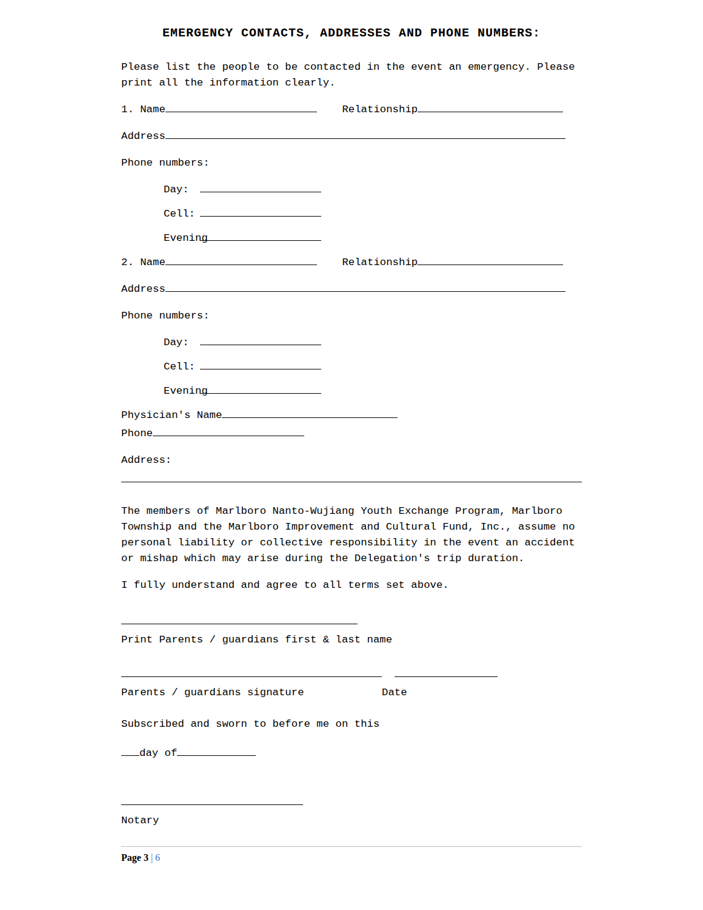EMERGENCY CONTACTS, ADDRESSES AND PHONE NUMBERS:
Please list the people to be contacted in the event an emergency. Please print all the information clearly.
1. Name Relationship
Address
Phone numbers:
Day:
Cell:
Evening
2. Name Relationship
Address
Phone numbers:
Day:
Cell:
Evening
Physician's Name
Phone
Address:
The members of Marlboro Nanto-Wujiang Youth Exchange Program, Marlboro Township and the Marlboro Improvement and Cultural Fund, Inc., assume no personal liability or collective responsibility in the event an accident or mishap which may arise during the Delegation's trip duration.
I fully understand and agree to all terms set above.
Print Parents / guardians first & last name
Parents / guardians signature Date
Subscribed and sworn to before me on this
day of
Notary
Page 3 | 6